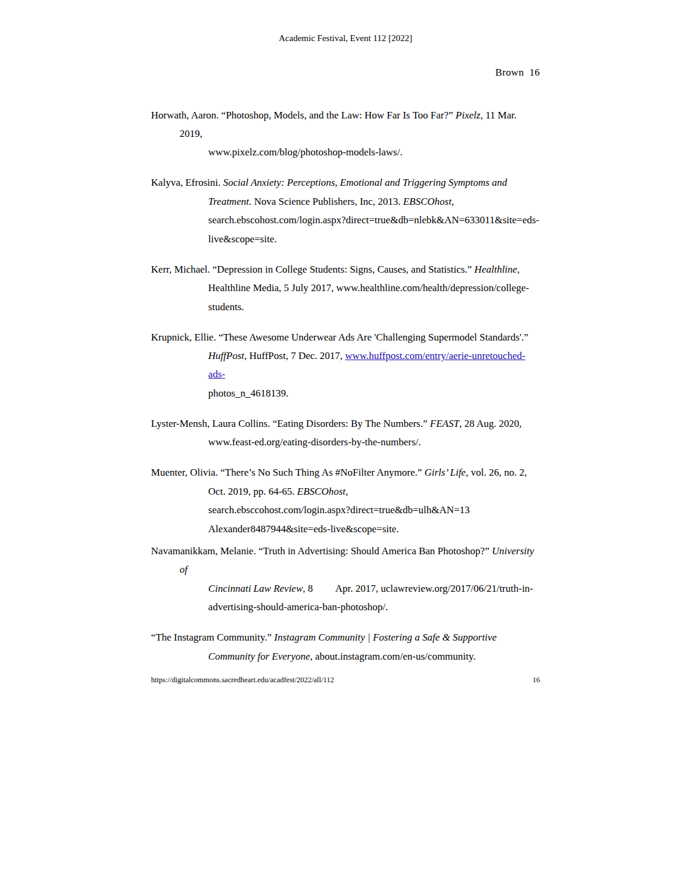Academic Festival, Event 112 [2022]
Brown 16
Horwath, Aaron. “Photoshop, Models, and the Law: How Far Is Too Far?” Pixelz, 11 Mar. 2019, www.pixelz.com/blog/photoshop-models-laws/.
Kalyva, Efrosini. Social Anxiety: Perceptions, Emotional and Triggering Symptoms and Treatment. Nova Science Publishers, Inc, 2013. EBSCOhost, search.ebscohost.com/login.aspx?direct=true&db=nlebk&AN=633011&site=eds- live&scope=site.
Kerr, Michael. “Depression in College Students: Signs, Causes, and Statistics.” Healthline, Healthline Media, 5 July 2017, www.healthline.com/health/depression/college-students.
Krupnick, Ellie. “These Awesome Underwear Ads Are 'Challenging Supermodel Standards'.” HuffPost, HuffPost, 7 Dec. 2017, www.huffpost.com/entry/aerie-unretouched-ads- photos_n_4618139.
Lyster-Mensh, Laura Collins. “Eating Disorders: By The Numbers.” FEAST, 28 Aug. 2020, www.feast-ed.org/eating-disorders-by-the-numbers/.
Muenter, Olivia. “There’s No Such Thing As #NoFilter Anymore.” Girls’ Life, vol. 26, no. 2, Oct. 2019, pp. 64-65. EBSCOhost, search.ebsccohost.com/login.aspx?direct=true&db=ulh&AN=13 Alexander8487944&site=eds-live&scope=site.
Navamanikkam, Melanie. “Truth in Advertising: Should America Ban Photoshop?” University of Cincinnati Law Review, 8 Apr. 2017, uclawreview.org/2017/06/21/truth-in- advertising-should-america-ban-photoshop/.
“The Instagram Community.” Instagram Community | Fostering a Safe & Supportive Community for Everyone, about.instagram.com/en-us/community.
https://digitalcommons.sacredheart.edu/acadfest/2022/all/112 16